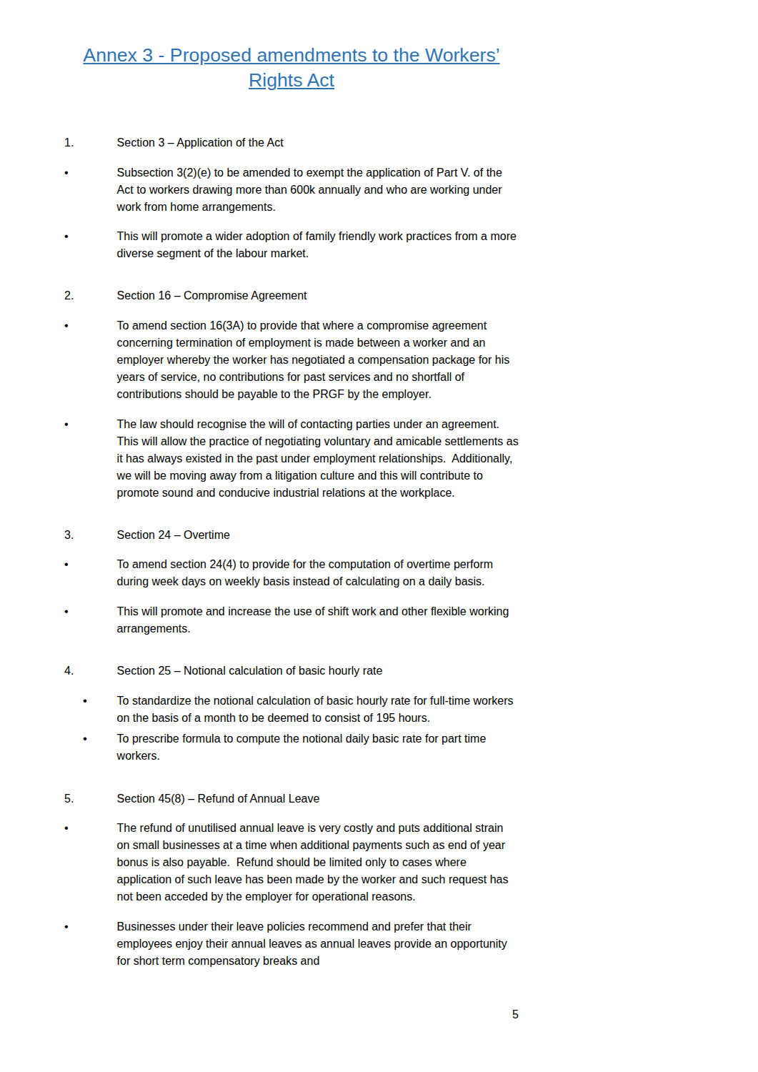Annex 3 - Proposed amendments to the Workers’ Rights Act
1. Section 3 – Application of the Act
•Subsection 3(2)(e) to be amended to exempt the application of Part V. of the Act to workers drawing more than 600k annually and who are working under work from home arrangements.
•This will promote a wider adoption of family friendly work practices from a more diverse segment of the labour market.
2. Section 16 – Compromise Agreement
•To amend section 16(3A) to provide that where a compromise agreement concerning termination of employment is made between a worker and an employer whereby the worker has negotiated a compensation package for his years of service, no contributions for past services and no shortfall of contributions should be payable to the PRGF by the employer.
•The law should recognise the will of contacting parties under an agreement. This will allow the practice of negotiating voluntary and amicable settlements as it has always existed in the past under employment relationships. Additionally, we will be moving away from a litigation culture and this will contribute to promote sound and conducive industrial relations at the workplace.
3. Section 24 – Overtime
•To amend section 24(4) to provide for the computation of overtime perform during week days on weekly basis instead of calculating on a daily basis.
•This will promote and increase the use of shift work and other flexible working arrangements.
4. Section 25 – Notional calculation of basic hourly rate
To standardize the notional calculation of basic hourly rate for full-time workers on the basis of a month to be deemed to consist of 195 hours.
To prescribe formula to compute the notional daily basic rate for part time workers.
5. Section 45(8) – Refund of Annual Leave
•The refund of unutilised annual leave is very costly and puts additional strain on small businesses at a time when additional payments such as end of year bonus is also payable. Refund should be limited only to cases where application of such leave has been made by the worker and such request has not been acceded by the employer for operational reasons.
•Businesses under their leave policies recommend and prefer that their employees enjoy their annual leaves as annual leaves provide an opportunity for short term compensatory breaks and
5